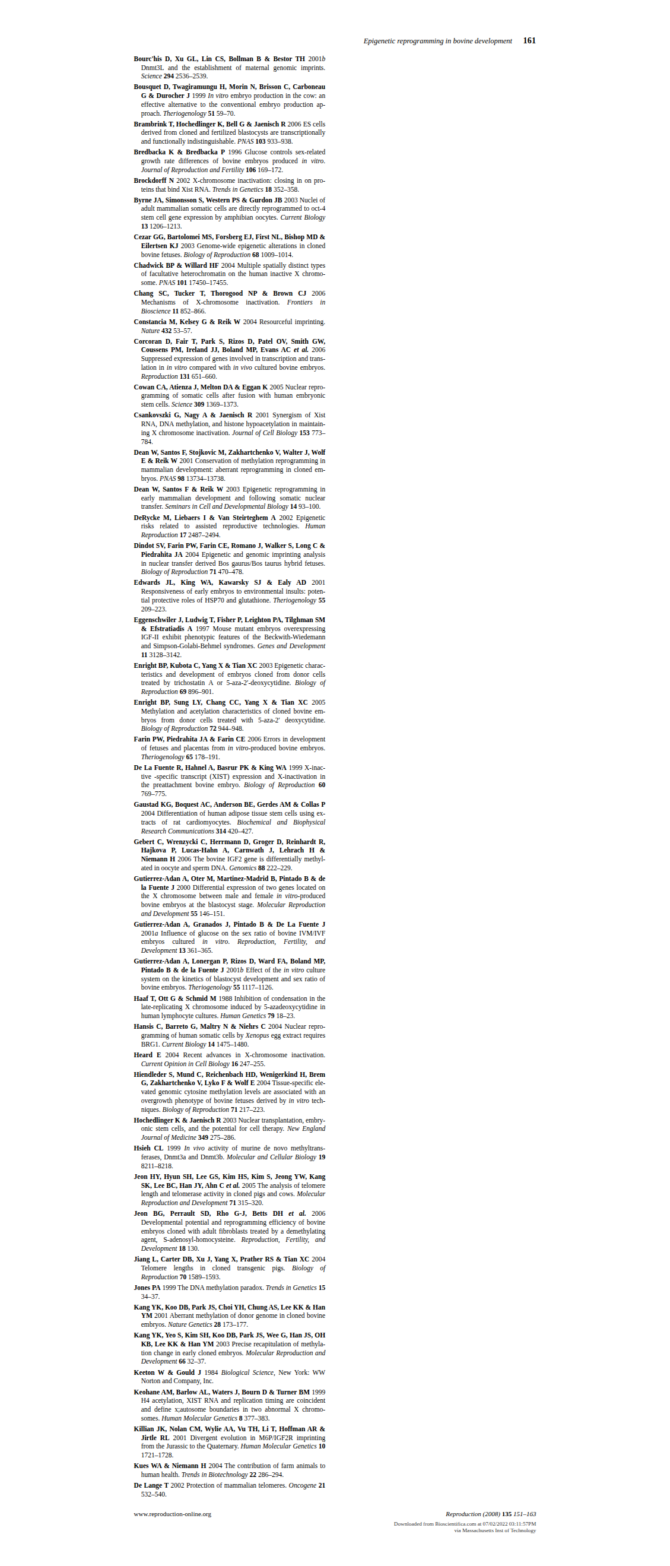Epigenetic reprogramming in bovine development 161
Bourc'his D, Xu GL, Lin CS, Bollman B & Bestor TH 2001b Dnmt3L and the establishment of maternal genomic imprints. Science 294 2536–2539.
Bousquet D, Twagiramungu H, Morin N, Brisson C, Carboneau G & Durocher J 1999 In vitro embryo production in the cow: an effective alternative to the conventional embryo production approach. Theriogenology 51 59–70.
Brambrink T, Hochedlinger K, Bell G & Jaenisch R 2006 ES cells derived from cloned and fertilized blastocysts are transcriptionally and functionally indistinguishable. PNAS 103 933–938.
Bredbacka K & Bredbacka P 1996 Glucose controls sex-related growth rate differences of bovine embryos produced in vitro. Journal of Reproduction and Fertility 106 169–172.
Brockdorff N 2002 X-chromosome inactivation: closing in on proteins that bind Xist RNA. Trends in Genetics 18 352–358.
Byrne JA, Simonsson S, Western PS & Gurdon JB 2003 Nuclei of adult mammalian somatic cells are directly reprogrammed to oct-4 stem cell gene expression by amphibian oocytes. Current Biology 13 1206–1213.
Cezar GG, Bartolomei MS, Forsberg EJ, First NL, Bishop MD & Eilertsen KJ 2003 Genome-wide epigenetic alterations in cloned bovine fetuses. Biology of Reproduction 68 1009–1014.
Chadwick BP & Willard HF 2004 Multiple spatially distinct types of facultative heterochromatin on the human inactive X chromosome. PNAS 101 17450–17455.
Chang SC, Tucker T, Thorogood NP & Brown CJ 2006 Mechanisms of X-chromosome inactivation. Frontiers in Bioscience 11 852–866.
Constancia M, Kelsey G & Reik W 2004 Resourceful imprinting. Nature 432 53–57.
Corcoran D, Fair T, Park S, Rizos D, Patel OV, Smith GW, Coussens PM, Ireland JJ, Boland MP, Evans AC et al. 2006 Suppressed expression of genes involved in transcription and translation in in vitro compared with in vivo cultured bovine embryos. Reproduction 131 651–660.
Cowan CA, Atienza J, Melton DA & Eggan K 2005 Nuclear reprogramming of somatic cells after fusion with human embryonic stem cells. Science 309 1369–1373.
Csankovszki G, Nagy A & Jaenisch R 2001 Synergism of Xist RNA, DNA methylation, and histone hypoacetylation in maintaining X chromosome inactivation. Journal of Cell Biology 153 773–784.
Dean W, Santos F, Stojkovic M, Zakhartchenko V, Walter J, Wolf E & Reik W 2001 Conservation of methylation reprogramming in mammalian development: aberrant reprogramming in cloned embryos. PNAS 98 13734–13738.
Dean W, Santos F & Reik W 2003 Epigenetic reprogramming in early mammalian development and following somatic nuclear transfer. Seminars in Cell and Developmental Biology 14 93–100.
DeRycke M, Liebaers I & Van Steirteghem A 2002 Epigenetic risks related to assisted reproductive technologies. Human Reproduction 17 2487–2494.
Dindot SV, Farin PW, Farin CE, Romano J, Walker S, Long C & Piedrahita JA 2004 Epigenetic and genomic imprinting analysis in nuclear transfer derived Bos gaurus/Bos taurus hybrid fetuses. Biology of Reproduction 71 470–478.
Edwards JL, King WA, Kawarsky SJ & Ealy AD 2001 Responsiveness of early embryos to environmental insults: potential protective roles of HSP70 and glutathione. Theriogenology 55 209–223.
Eggenschwiler J, Ludwig T, Fisher P, Leighton PA, Tilghman SM & Efstratiadis A 1997 Mouse mutant embryos overexpressing IGF-II exhibit phenotypic features of the Beckwith-Wiedemann and Simpson-Golabi-Behmel syndromes. Genes and Development 11 3128–3142.
Enright BP, Kubota C, Yang X & Tian XC 2003 Epigenetic characteristics and development of embryos cloned from donor cells treated by trichostatin A or 5-aza-2′-deoxycytidine. Biology of Reproduction 69 896–901.
Enright BP, Sung LY, Chang CC, Yang X & Tian XC 2005 Methylation and acetylation characteristics of cloned bovine embryos from donor cells treated with 5-aza-2′ deoxycytidine. Biology of Reproduction 72 944–948.
Farin PW, Piedrahita JA & Farin CE 2006 Errors in development of fetuses and placentas from in vitro-produced bovine embryos. Theriogenology 65 178–191.
De La Fuente R, Hahnel A, Basrur PK & King WA 1999 X-inactive -specific transcript (XIST) expression and X-inactivation in the preattachment bovine embryo. Biology of Reproduction 60 769–775.
Gaustad KG, Boquest AC, Anderson BE, Gerdes AM & Collas P 2004 Differentiation of human adipose tissue stem cells using extracts of rat cardiomyocytes. Biochemical and Biophysical Research Communications 314 420–427.
Gebert C, Wrenzycki C, Herrmann D, Groger D, Reinhardt R, Hajkova P, Lucas-Hahn A, Carnwath J, Lehrach H & Niemann H 2006 The bovine IGF2 gene is differentially methylated in oocyte and sperm DNA. Genomics 88 222–229.
Gutierrez-Adan A, Oter M, Martinez-Madrid B, Pintado B & de la Fuente J 2000 Differential expression of two genes located on the X chromosome between male and female in vitro-produced bovine embryos at the blastocyst stage. Molecular Reproduction and Development 55 146–151.
Gutierrez-Adan A, Granados J, Pintado B & De La Fuente J 2001a Influence of glucose on the sex ratio of bovine IVM/IVF embryos cultured in vitro. Reproduction, Fertility, and Development 13 361–365.
Gutierrez-Adan A, Lonergan P, Rizos D, Ward FA, Boland MP, Pintado B & de la Fuente J 2001b Effect of the in vitro culture system on the kinetics of blastocyst development and sex ratio of bovine embryos. Theriogenology 55 1117–1126.
Haaf T, Ott G & Schmid M 1988 Inhibition of condensation in the late-replicating X chromosome induced by 5-azadeoxycytidine in human lymphocyte cultures. Human Genetics 79 18–23.
Hansis C, Barreto G, Maltry N & Niehrs C 2004 Nuclear reprogramming of human somatic cells by Xenopus egg extract requires BRG1. Current Biology 14 1475–1480.
Heard E 2004 Recent advances in X-chromosome inactivation. Current Opinion in Cell Biology 16 247–255.
Hiendleder S, Mund C, Reichenbach HD, Wenigerkind H, Brem G, Zakhartchenko V, Lyko F & Wolf E 2004 Tissue-specific elevated genomic cytosine methylation levels are associated with an overgrowth phenotype of bovine fetuses derived by in vitro techniques. Biology of Reproduction 71 217–223.
Hochedlinger K & Jaenisch R 2003 Nuclear transplantation, embryonic stem cells, and the potential for cell therapy. New England Journal of Medicine 349 275–286.
Hsieh CL 1999 In vivo activity of murine de novo methyltransferases, Dnmt3a and Dnmt3b. Molecular and Cellular Biology 19 8211–8218.
Jeon HY, Hyun SH, Lee GS, Kim HS, Kim S, Jeong YW, Kang SK, Lee BC, Han JY, Ahn C et al. 2005 The analysis of telomere length and telomerase activity in cloned pigs and cows. Molecular Reproduction and Development 71 315–320.
Jeon BG, Perrault SD, Rho G-J, Betts DH et al. 2006 Developmental potential and reprogramming efficiency of bovine embryos cloned with adult fibroblasts treated by a demethylating agent, S-adenosyl-homocysteine. Reproduction, Fertility, and Development 18 130.
Jiang L, Carter DB, Xu J, Yang X, Prather RS & Tian XC 2004 Telomere lengths in cloned transgenic pigs. Biology of Reproduction 70 1589–1593.
Jones PA 1999 The DNA methylation paradox. Trends in Genetics 15 34–37.
Kang YK, Koo DB, Park JS, Choi YH, Chung AS, Lee KK & Han YM 2001 Aberrant methylation of donor genome in cloned bovine embryos. Nature Genetics 28 173–177.
Kang YK, Yeo S, Kim SH, Koo DB, Park JS, Wee G, Han JS, OH KB, Lee KK & Han YM 2003 Precise recapitulation of methylation change in early cloned embryos. Molecular Reproduction and Development 66 32–37.
Keeton W & Gould J 1984 Biological Science, New York: WW Norton and Company, Inc.
Keohane AM, Barlow AL, Waters J, Bourn D & Turner BM 1999 H4 acetylation, XIST RNA and replication timing are coincident and define x;autosome boundaries in two abnormal X chromosomes. Human Molecular Genetics 8 377–383.
Killian JK, Nolan CM, Wylie AA, Vu TH, Li T, Hoffman AR & Jirtle RL 2001 Divergent evolution in M6P/IGF2R imprinting from the Jurassic to the Quaternary. Human Molecular Genetics 10 1721–1728.
Kues WA & Niemann H 2004 The contribution of farm animals to human health. Trends in Biotechnology 22 286–294.
De Lange T 2002 Protection of mammalian telomeres. Oncogene 21 532–540.
www.reproduction-online.org
Reproduction (2008) 135 151–163
Downloaded from Bioscientifica.com at 07/02/2022 03:11:57PM
via Massachusetts Inst of Technology